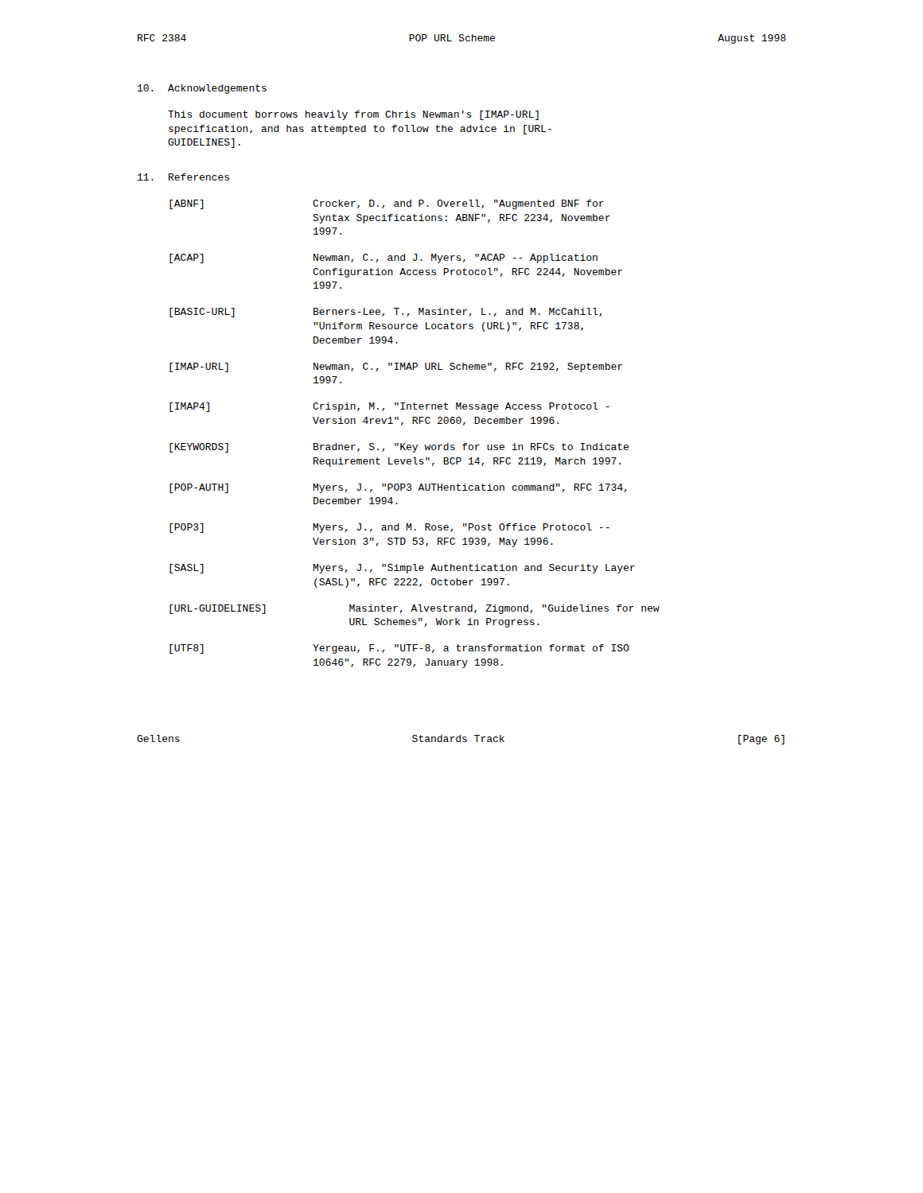RFC 2384 POP URL Scheme August 1998
10. Acknowledgements
This document borrows heavily from Chris Newman's [IMAP-URL]
specification, and has attempted to follow the advice in [URL-
GUIDELINES].
11. References
[ABNF]
Crocker, D., and P. Overell, "Augmented BNF for
Syntax Specifications: ABNF", RFC 2234, November
1997.
[ACAP]
Newman, C., and J. Myers, "ACAP -- Application
Configuration Access Protocol", RFC 2244, November
1997.
[BASIC-URL]
Berners-Lee, T., Masinter, L., and M. McCahill,
"Uniform Resource Locators (URL)", RFC 1738,
December 1994.
[IMAP-URL]
Newman, C., "IMAP URL Scheme", RFC 2192, September
1997.
[IMAP4]
Crispin, M., "Internet Message Access Protocol -
Version 4rev1", RFC 2060, December 1996.
[KEYWORDS]
Bradner, S., "Key words for use in RFCs to Indicate
Requirement Levels", BCP 14, RFC 2119, March 1997.
[POP-AUTH]
Myers, J., "POP3 AUTHentication command", RFC 1734,
December 1994.
[POP3]
Myers, J., and M. Rose, "Post Office Protocol --
Version 3", STD 53, RFC 1939, May 1996.
[SASL]
Myers, J., "Simple Authentication and Security Layer
(SASL)", RFC 2222, October 1997.
[URL-GUIDELINES]
Masinter, Alvestrand, Zigmond, "Guidelines for new
URL Schemes", Work in Progress.
[UTF8]
Yergeau, F., "UTF-8, a transformation format of ISO
10646", RFC 2279, January 1998.
Gellens Standards Track [Page 6]